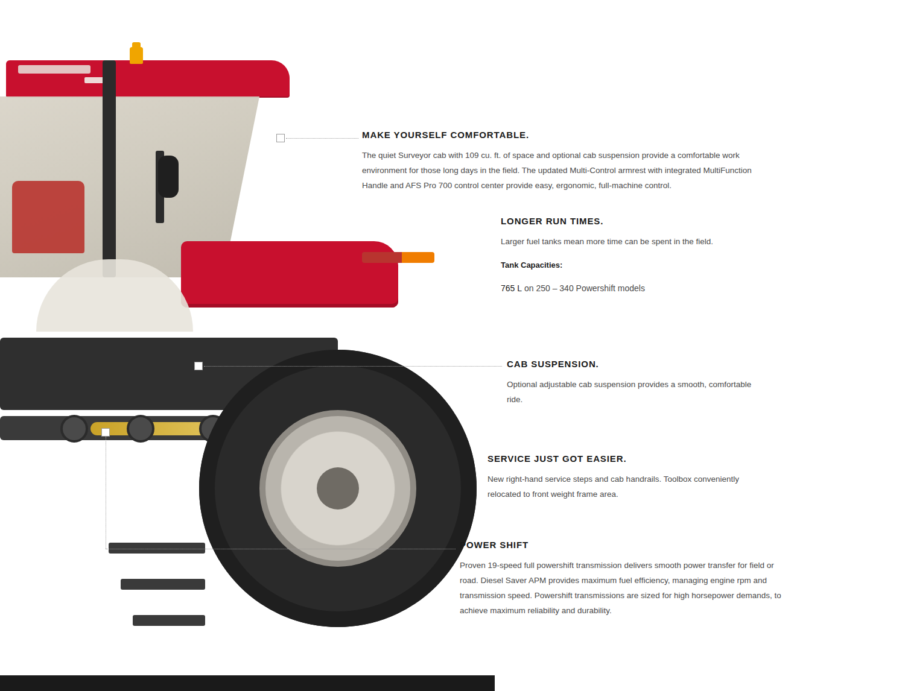Make Yourself Comfortable.
The quiet Surveyor cab with 109 cu. ft. of space and optional cab suspension provide a comfortable work environment for those long days in the field. The updated Multi-Control armrest with integrated MultiFunction Handle and AFS Pro 700 control center provide easy, ergonomic, full-machine control.
Longer Run Times.
Larger fuel tanks mean more time can be spent in the field.
Tank Capacities:
765 L on 250 – 340 Powershift models
Cab Suspension.
Optional adjustable cab suspension provides a smooth, comfortable ride.
Service Just Got Easier.
New right-hand service steps and cab handrails. Toolbox conveniently relocated to front weight frame area.
Power Shift
Proven 19-speed full powershift transmission delivers smooth power transfer for field or road. Diesel Saver APM provides maximum fuel efficiency, managing engine rpm and transmission speed. Powershift transmissions are sized for high horsepower demands, to achieve maximum reliability and durability.